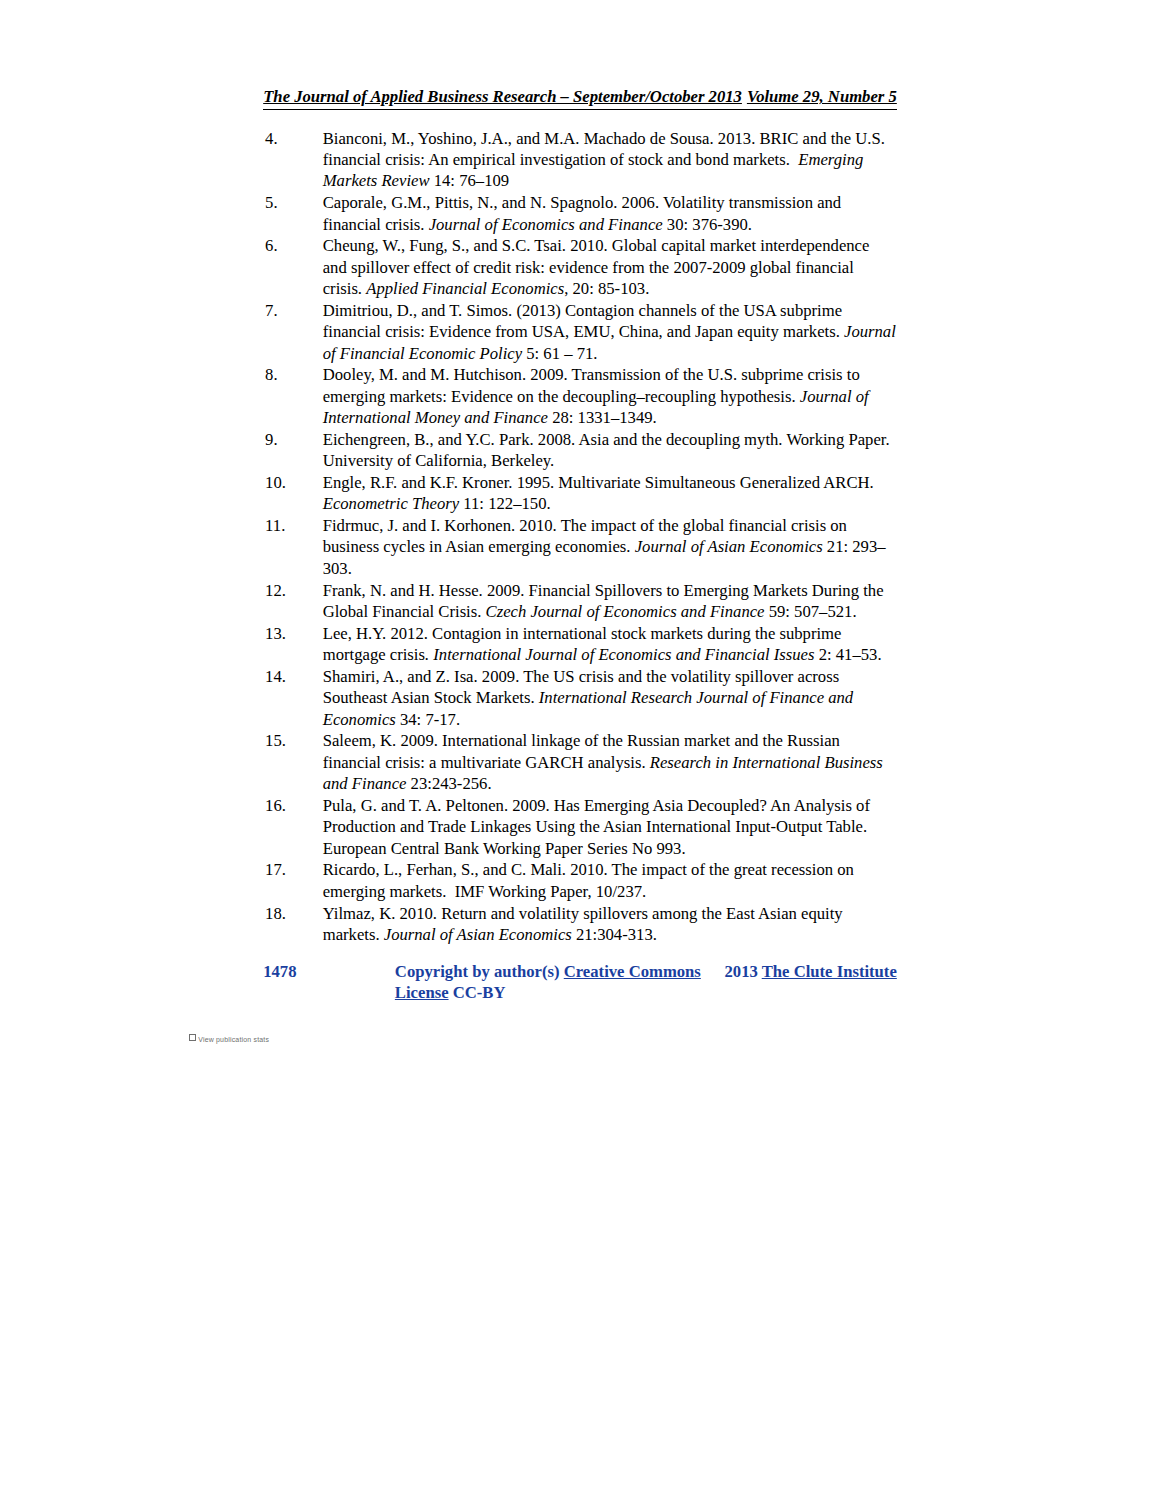The Journal of Applied Business Research – September/October 2013 Volume 29, Number 5
4. Bianconi, M., Yoshino, J.A., and M.A. Machado de Sousa. 2013. BRIC and the U.S. financial crisis: An empirical investigation of stock and bond markets. Emerging Markets Review 14: 76–109
5. Caporale, G.M., Pittis, N., and N. Spagnolo. 2006. Volatility transmission and financial crisis. Journal of Economics and Finance 30: 376-390.
6. Cheung, W., Fung, S., and S.C. Tsai. 2010. Global capital market interdependence and spillover effect of credit risk: evidence from the 2007-2009 global financial crisis. Applied Financial Economics, 20: 85-103.
7. Dimitriou, D., and T. Simos. (2013) Contagion channels of the USA subprime financial crisis: Evidence from USA, EMU, China, and Japan equity markets. Journal of Financial Economic Policy 5: 61 – 71.
8. Dooley, M. and M. Hutchison. 2009. Transmission of the U.S. subprime crisis to emerging markets: Evidence on the decoupling–recoupling hypothesis. Journal of International Money and Finance 28: 1331–1349.
9. Eichengreen, B., and Y.C. Park. 2008. Asia and the decoupling myth. Working Paper. University of California, Berkeley.
10. Engle, R.F. and K.F. Kroner. 1995. Multivariate Simultaneous Generalized ARCH. Econometric Theory 11: 122–150.
11. Fidrmuc, J. and I. Korhonen. 2010. The impact of the global financial crisis on business cycles in Asian emerging economies. Journal of Asian Economics 21: 293–303.
12. Frank, N. and H. Hesse. 2009. Financial Spillovers to Emerging Markets During the Global Financial Crisis. Czech Journal of Economics and Finance 59: 507–521.
13. Lee, H.Y. 2012. Contagion in international stock markets during the subprime mortgage crisis. International Journal of Economics and Financial Issues 2: 41–53.
14. Shamiri, A., and Z. Isa. 2009. The US crisis and the volatility spillover across Southeast Asian Stock Markets. International Research Journal of Finance and Economics 34: 7-17.
15. Saleem, K. 2009. International linkage of the Russian market and the Russian financial crisis: a multivariate GARCH analysis. Research in International Business and Finance 23:243-256.
16. Pula, G. and T. A. Peltonen. 2009. Has Emerging Asia Decoupled? An Analysis of Production and Trade Linkages Using the Asian International Input-Output Table. European Central Bank Working Paper Series No 993.
17. Ricardo, L., Ferhan, S., and C. Mali. 2010. The impact of the great recession on emerging markets. IMF Working Paper, 10/237.
18. Yilmaz, K. 2010. Return and volatility spillovers among the East Asian equity markets. Journal of Asian Economics 21:304-313.
1478 Copyright by author(s) Creative Commons License CC-BY 2013 The Clute Institute
View publication stats